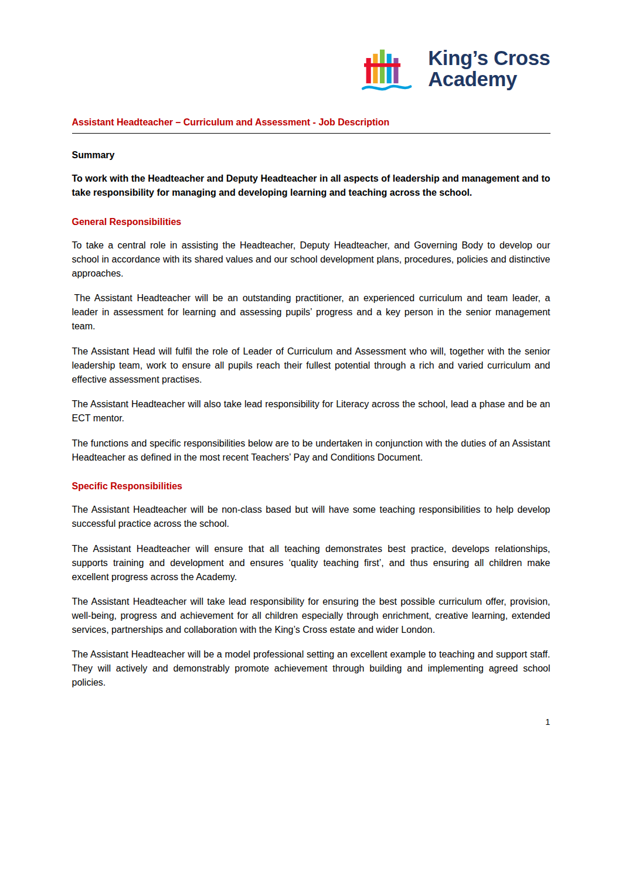King’s Cross
Academy
Assistant Headteacher – Curriculum and Assessment - Job Description
Summary
To work with the Headteacher and Deputy Headteacher in all aspects of leadership and management and to take responsibility for managing and developing learning and teaching across the school.
General Responsibilities
To take a central role in assisting the Headteacher, Deputy Headteacher, and Governing Body to develop our school in accordance with its shared values and our school development plans, procedures, policies and distinctive approaches.
The Assistant Headteacher will be an outstanding practitioner, an experienced curriculum and team leader, a leader in assessment for learning and assessing pupils’ progress and a key person in the senior management team.
The Assistant Head will fulfil the role of Leader of Curriculum and Assessment who will, together with the senior leadership team, work to ensure all pupils reach their fullest potential through a rich and varied curriculum and effective assessment practises.
The Assistant Headteacher will also take lead responsibility for Literacy across the school, lead a phase and be an ECT mentor.
The functions and specific responsibilities below are to be undertaken in conjunction with the duties of an Assistant Headteacher as defined in the most recent Teachers’ Pay and Conditions Document.
Specific Responsibilities
The Assistant Headteacher will be non-class based but will have some teaching responsibilities to help develop successful practice across the school.
The Assistant Headteacher will ensure that all teaching demonstrates best practice, develops relationships, supports training and development and ensures ‘quality teaching first’, and thus ensuring all children make excellent progress across the Academy.
The Assistant Headteacher will take lead responsibility for ensuring the best possible curriculum offer, provision, well-being, progress and achievement for all children especially through enrichment, creative learning, extended services, partnerships and collaboration with the King’s Cross estate and wider London.
The Assistant Headteacher will be a model professional setting an excellent example to teaching and support staff. They will actively and demonstrably promote achievement through building and implementing agreed school policies.
1